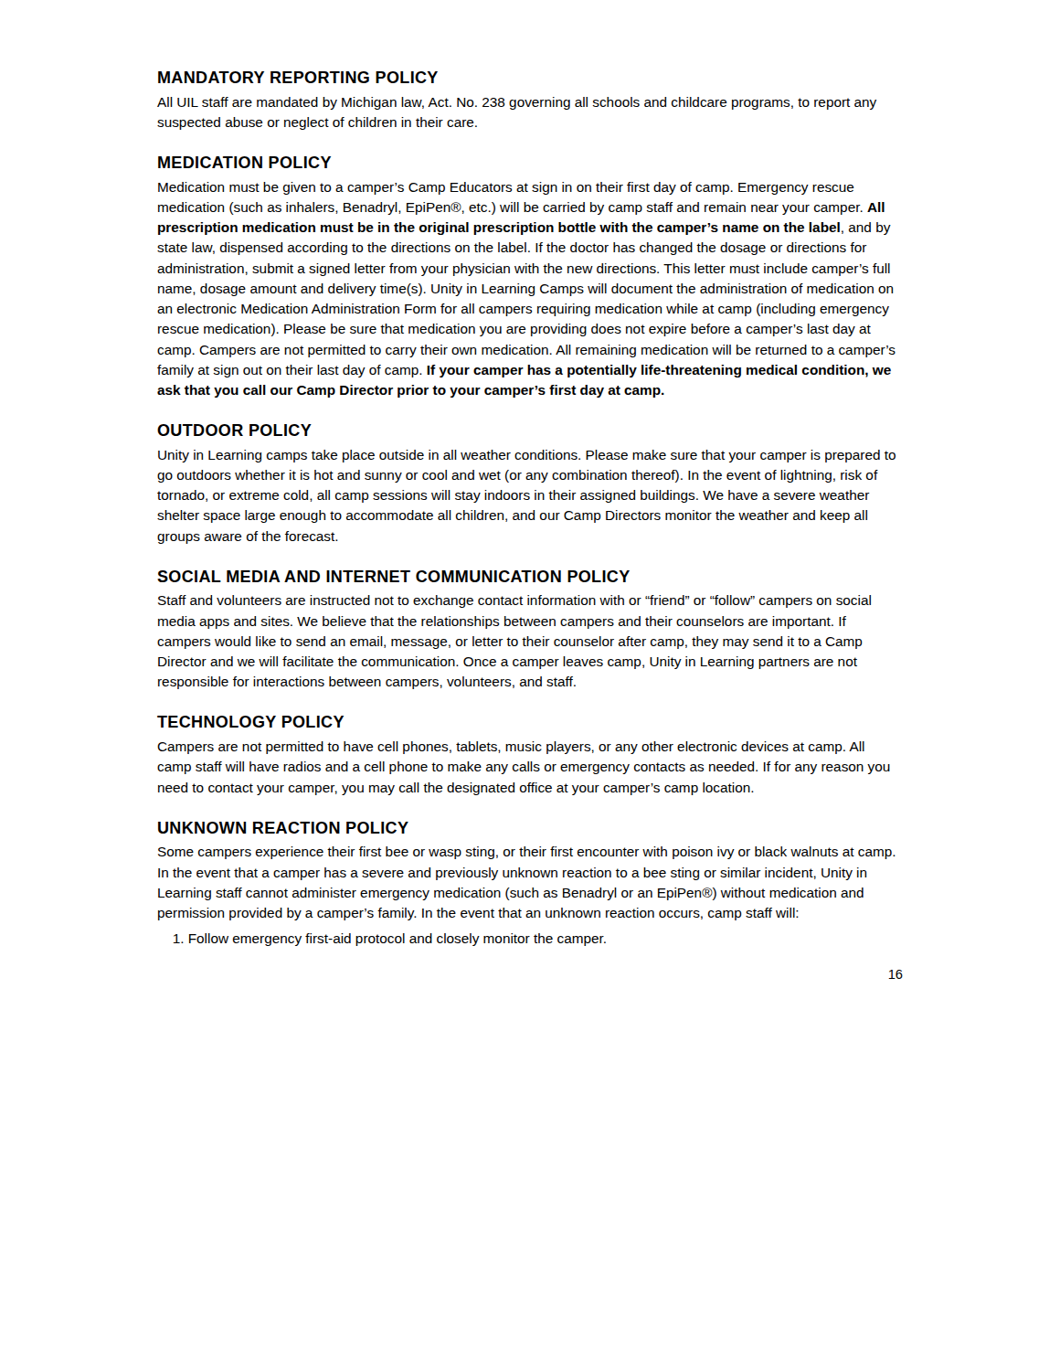MANDATORY REPORTING POLICY
All UIL staff are mandated by Michigan law, Act. No. 238 governing all schools and childcare programs, to report any suspected abuse or neglect of children in their care.
MEDICATION POLICY
Medication must be given to a camper’s Camp Educators at sign in on their first day of camp. Emergency rescue medication (such as inhalers, Benadryl, EpiPen®, etc.) will be carried by camp staff and remain near your camper. All prescription medication must be in the original prescription bottle with the camper’s name on the label, and by state law, dispensed according to the directions on the label. If the doctor has changed the dosage or directions for administration, submit a signed letter from your physician with the new directions. This letter must include camper’s full name, dosage amount and delivery time(s). Unity in Learning Camps will document the administration of medication on an electronic Medication Administration Form for all campers requiring medication while at camp (including emergency rescue medication). Please be sure that medication you are providing does not expire before a camper’s last day at camp. Campers are not permitted to carry their own medication. All remaining medication will be returned to a camper’s family at sign out on their last day of camp. If your camper has a potentially life-threatening medical condition, we ask that you call our Camp Director prior to your camper’s first day at camp.
OUTDOOR POLICY
Unity in Learning camps take place outside in all weather conditions. Please make sure that your camper is prepared to go outdoors whether it is hot and sunny or cool and wet (or any combination thereof). In the event of lightning, risk of tornado, or extreme cold, all camp sessions will stay indoors in their assigned buildings. We have a severe weather shelter space large enough to accommodate all children, and our Camp Directors monitor the weather and keep all groups aware of the forecast.
SOCIAL MEDIA AND INTERNET COMMUNICATION POLICY
Staff and volunteers are instructed not to exchange contact information with or “friend” or “follow” campers on social media apps and sites. We believe that the relationships between campers and their counselors are important. If campers would like to send an email, message, or letter to their counselor after camp, they may send it to a Camp Director and we will facilitate the communication. Once a camper leaves camp, Unity in Learning partners are not responsible for interactions between campers, volunteers, and staff.
TECHNOLOGY POLICY
Campers are not permitted to have cell phones, tablets, music players, or any other electronic devices at camp. All camp staff will have radios and a cell phone to make any calls or emergency contacts as needed. If for any reason you need to contact your camper, you may call the designated office at your camper’s camp location.
UNKNOWN REACTION POLICY
Some campers experience their first bee or wasp sting, or their first encounter with poison ivy or black walnuts at camp. In the event that a camper has a severe and previously unknown reaction to a bee sting or similar incident, Unity in Learning staff cannot administer emergency medication (such as Benadryl or an EpiPen®) without medication and permission provided by a camper’s family. In the event that an unknown reaction occurs, camp staff will:
Follow emergency first-aid protocol and closely monitor the camper.
16